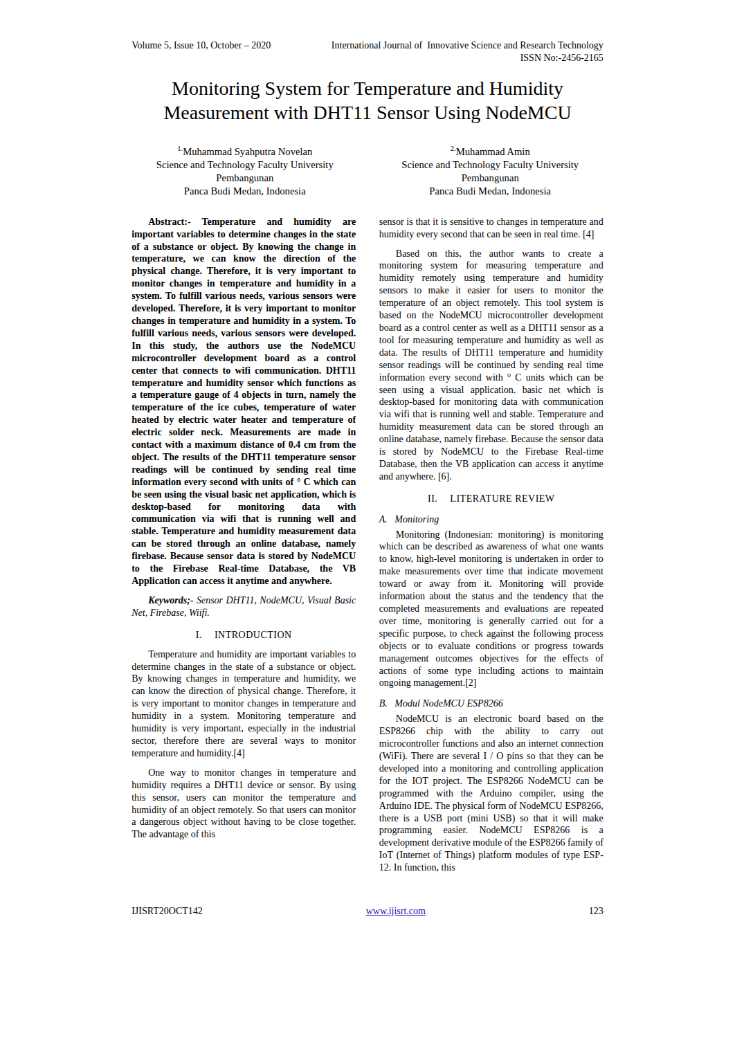Volume 5, Issue 10, October – 2020
International Journal of Innovative Science and Research Technology
ISSN No:-2456-2165
Monitoring System for Temperature and Humidity
Measurement with DHT11 Sensor Using NodeMCU
1. Muhammad Syahputra Novelan
Science and Technology Faculty University Pembangunan
Panca Budi Medan, Indonesia
2. Muhammad Amin
Science and Technology Faculty University Pembangunan
Panca Budi Medan, Indonesia
Abstract:- Temperature and humidity are important variables to determine changes in the state of a substance or object. By knowing the change in temperature, we can know the direction of the physical change. Therefore, it is very important to monitor changes in temperature and humidity in a system. To fulfill various needs, various sensors were developed. Therefore, it is very important to monitor changes in temperature and humidity in a system. To fulfill various needs, various sensors were developed. In this study, the authors use the NodeMCU microcontroller development board as a control center that connects to wifi communication. DHT11 temperature and humidity sensor which functions as a temperature gauge of 4 objects in turn, namely the temperature of the ice cubes, temperature of water heated by electric water heater and temperature of electric solder neck. Measurements are made in contact with a maximum distance of 0.4 cm from the object. The results of the DHT11 temperature sensor readings will be continued by sending real time information every second with units of ° C which can be seen using the visual basic net application, which is desktop-based for monitoring data with communication via wifi that is running well and stable. Temperature and humidity measurement data can be stored through an online database, namely firebase. Because sensor data is stored by NodeMCU to the Firebase Real-time Database, the VB Application can access it anytime and anywhere.
Keywords;- Sensor DHT11, NodeMCU, Visual Basic Net, Firebase, Wiifi.
I. INTRODUCTION
Temperature and humidity are important variables to determine changes in the state of a substance or object. By knowing changes in temperature and humidity, we can know the direction of physical change. Therefore, it is very important to monitor changes in temperature and humidity in a system. Monitoring temperature and humidity is very important, especially in the industrial sector, therefore there are several ways to monitor temperature and humidity.[4]
One way to monitor changes in temperature and humidity requires a DHT11 device or sensor. By using this sensor, users can monitor the temperature and humidity of an object remotely. So that users can monitor a dangerous object without having to be close together. The advantage of this
sensor is that it is sensitive to changes in temperature and humidity every second that can be seen in real time. [4]
Based on this, the author wants to create a monitoring system for measuring temperature and humidity remotely using temperature and humidity sensors to make it easier for users to monitor the temperature of an object remotely. This tool system is based on the NodeMCU microcontroller development board as a control center as well as a DHT11 sensor as a tool for measuring temperature and humidity as well as data. The results of DHT11 temperature and humidity sensor readings will be continued by sending real time information every second with ° C units which can be seen using a visual application. basic net which is desktop-based for monitoring data with communication via wifi that is running well and stable. Temperature and humidity measurement data can be stored through an online database, namely firebase. Because the sensor data is stored by NodeMCU to the Firebase Real-time Database, then the VB application can access it anytime and anywhere. [6].
II. LITERATURE REVIEW
A. Monitoring
Monitoring (Indonesian: monitoring) is monitoring which can be described as awareness of what one wants to know, high-level monitoring is undertaken in order to make measurements over time that indicate movement toward or away from it. Monitoring will provide information about the status and the tendency that the completed measurements and evaluations are repeated over time, monitoring is generally carried out for a specific purpose, to check against the following process objects or to evaluate conditions or progress towards management outcomes objectives for the effects of actions of some type including actions to maintain ongoing management.[2]
B. Modul NodeMCU ESP8266
NodeMCU is an electronic board based on the ESP8266 chip with the ability to carry out microcontroller functions and also an internet connection (WiFi). There are several I / O pins so that they can be developed into a monitoring and controlling application for the IOT project. The ESP8266 NodeMCU can be programmed with the Arduino compiler, using the Arduino IDE. The physical form of NodeMCU ESP8266, there is a USB port (mini USB) so that it will make programming easier. NodeMCU ESP8266 is a development derivative module of the ESP8266 family of IoT (Internet of Things) platform modules of type ESP-12. In function, this
IJISRT20OCT142
www.ijisrt.com
123